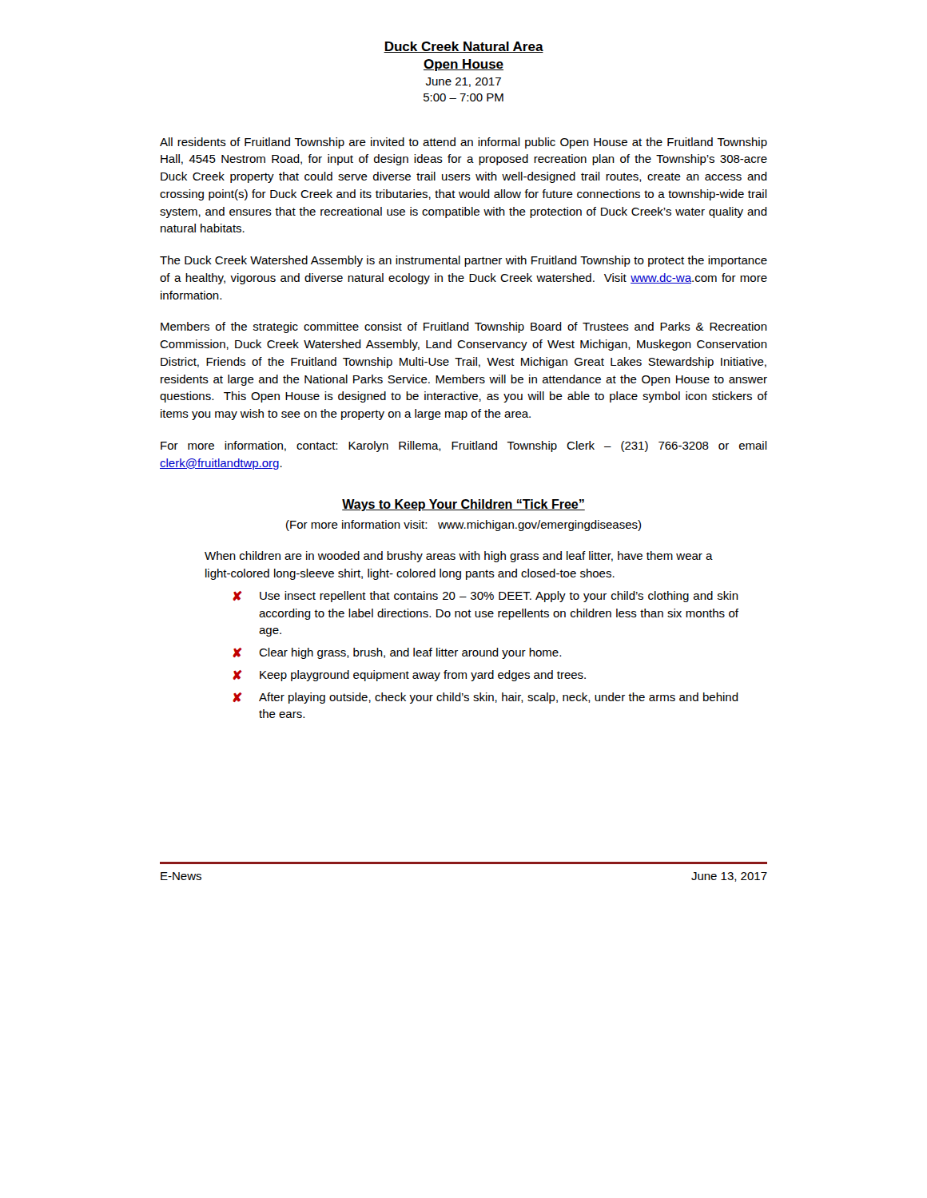Duck Creek Natural Area
Open House
June 21, 2017
5:00 – 7:00 PM
All residents of Fruitland Township are invited to attend an informal public Open House at the Fruitland Township Hall, 4545 Nestrom Road, for input of design ideas for a proposed recreation plan of the Township’s 308-acre Duck Creek property that could serve diverse trail users with well-designed trail routes, create an access and crossing point(s) for Duck Creek and its tributaries, that would allow for future connections to a township-wide trail system, and ensures that the recreational use is compatible with the protection of Duck Creek’s water quality and natural habitats.
The Duck Creek Watershed Assembly is an instrumental partner with Fruitland Township to protect the importance of a healthy, vigorous and diverse natural ecology in the Duck Creek watershed. Visit www.dc-wa.com for more information.
Members of the strategic committee consist of Fruitland Township Board of Trustees and Parks & Recreation Commission, Duck Creek Watershed Assembly, Land Conservancy of West Michigan, Muskegon Conservation District, Friends of the Fruitland Township Multi-Use Trail, West Michigan Great Lakes Stewardship Initiative, residents at large and the National Parks Service. Members will be in attendance at the Open House to answer questions. This Open House is designed to be interactive, as you will be able to place symbol icon stickers of items you may wish to see on the property on a large map of the area.
For more information, contact: Karolyn Rillema, Fruitland Township Clerk – (231) 766-3208 or email clerk@fruitlandtwp.org.
Ways to Keep Your Children “Tick Free”
(For more information visit: www.michigan.gov/emergingdiseases)
When children are in wooded and brushy areas with high grass and leaf litter, have them wear a light-colored long-sleeve shirt, light- colored long pants and closed-toe shoes.
Use insect repellent that contains 20 – 30% DEET. Apply to your child’s clothing and skin according to the label directions. Do not use repellents on children less than six months of age.
Clear high grass, brush, and leaf litter around your home.
Keep playground equipment away from yard edges and trees.
After playing outside, check your child’s skin, hair, scalp, neck, under the arms and behind the ears.
E-News June 13, 2017